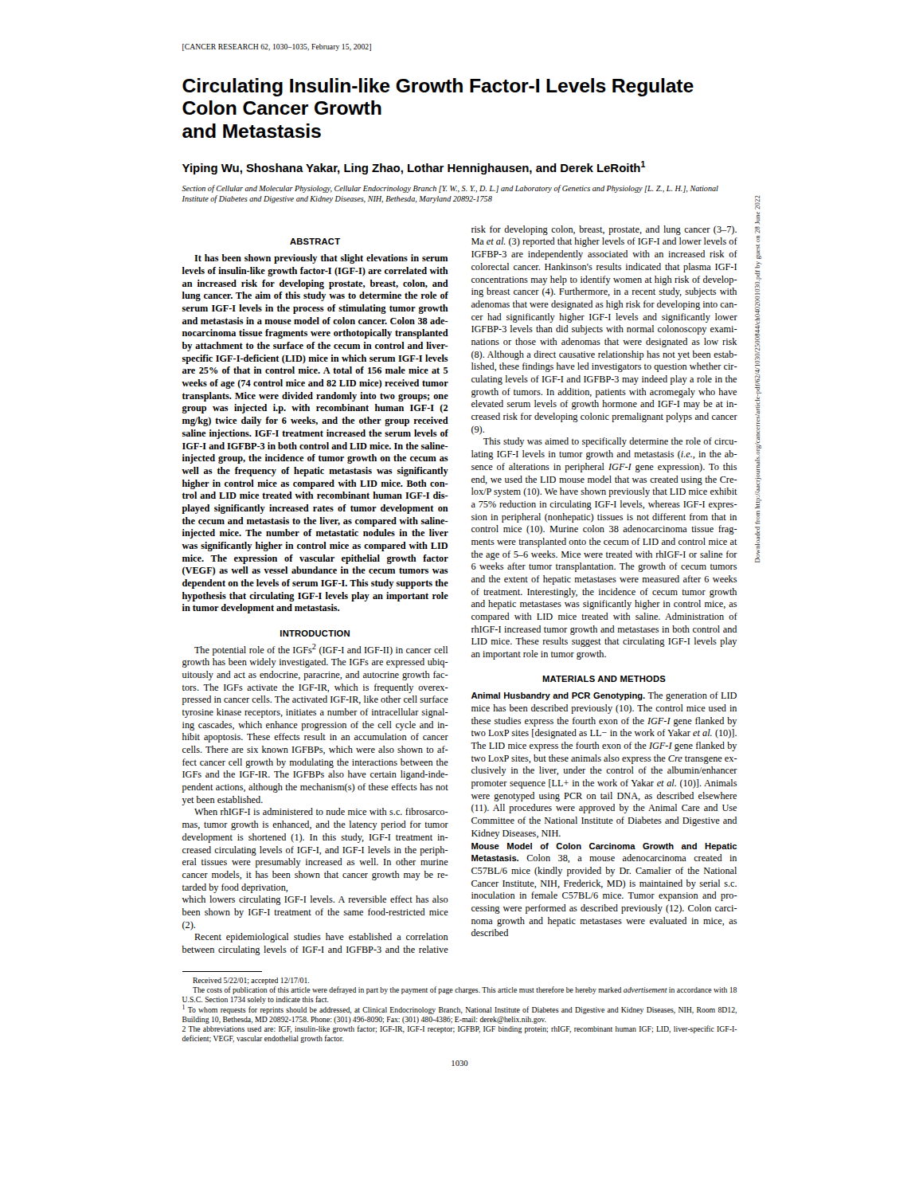Downloaded from http://aacrjournals.org/cancerres/article-pdf/62/4/1030/2500844/ch0402001030.pdf by guest on 28 June 2022
[CANCER RESEARCH 62, 1030–1035, February 15, 2002]
Circulating Insulin-like Growth Factor-I Levels Regulate Colon Cancer Growth
and Metastasis
Yiping Wu, Shoshana Yakar, Ling Zhao, Lothar Hennighausen, and Derek LeRoith1
Section of Cellular and Molecular Physiology, Cellular Endocrinology Branch [Y. W., S. Y., D. L.] and Laboratory of Genetics and Physiology [L. Z., L. H.], National Institute of Diabetes and Digestive and Kidney Diseases, NIH, Bethesda, Maryland 20892-1758
ABSTRACT
It has been shown previously that slight elevations in serum levels of insulin-like growth factor-I (IGF-I) are correlated with an increased risk for developing prostate, breast, colon, and lung cancer. The aim of this study was to determine the role of serum IGF-I levels in the process of stimulating tumor growth and metastasis in a mouse model of colon cancer. Colon 38 adenocarcinoma tissue fragments were orthotopically transplanted by attachment to the surface of the cecum in control and liver-specific IGF-I-deficient (LID) mice in which serum IGF-I levels are 25% of that in control mice. A total of 156 male mice at 5 weeks of age (74 control mice and 82 LID mice) received tumor transplants. Mice were divided randomly into two groups; one group was injected i.p. with recombinant human IGF-I (2 mg/kg) twice daily for 6 weeks, and the other group received saline injections. IGF-I treatment increased the serum levels of IGF-I and IGFBP-3 in both control and LID mice. In the saline-injected group, the incidence of tumor growth on the cecum as well as the frequency of hepatic metastasis was significantly higher in control mice as compared with LID mice. Both control and LID mice treated with recombinant human IGF-I displayed significantly increased rates of tumor development on the cecum and metastasis to the liver, as compared with saline-injected mice. The number of metastatic nodules in the liver was significantly higher in control mice as compared with LID mice. The expression of vascular epithelial growth factor (VEGF) as well as vessel abundance in the cecum tumors was dependent on the levels of serum IGF-I. This study supports the hypothesis that circulating IGF-I levels play an important role in tumor development and metastasis.
INTRODUCTION
The potential role of the IGFs2 (IGF-I and IGF-II) in cancer cell growth has been widely investigated. The IGFs are expressed ubiquitously and act as endocrine, paracrine, and autocrine growth factors. The IGFs activate the IGF-IR, which is frequently overexpressed in cancer cells. The activated IGF-IR, like other cell surface tyrosine kinase receptors, initiates a number of intracellular signaling cascades, which enhance progression of the cell cycle and inhibit apoptosis. These effects result in an accumulation of cancer cells. There are six known IGFBPs, which were also shown to affect cancer cell growth by modulating the interactions between the IGFs and the IGF-IR. The IGFBPs also have certain ligand-independent actions, although the mechanism(s) of these effects has not yet been established.
When rhIGF-I is administered to nude mice with s.c. fibrosarcomas, tumor growth is enhanced, and the latency period for tumor development is shortened (1). In this study, IGF-I treatment increased circulating levels of IGF-I, and IGF-I levels in the peripheral tissues were presumably increased as well. In other murine cancer models, it has been shown that cancer growth may be retarded by food deprivation,
which lowers circulating IGF-I levels. A reversible effect has also been shown by IGF-I treatment of the same food-restricted mice (2).
Recent epidemiological studies have established a correlation between circulating levels of IGF-I and IGFBP-3 and the relative risk for developing colon, breast, prostate, and lung cancer (3–7). Ma et al. (3) reported that higher levels of IGF-I and lower levels of IGFBP-3 are independently associated with an increased risk of colorectal cancer. Hankinson's results indicated that plasma IGF-I concentrations may help to identify women at high risk of developing breast cancer (4). Furthermore, in a recent study, subjects with adenomas that were designated as high risk for developing into cancer had significantly higher IGF-I levels and significantly lower IGFBP-3 levels than did subjects with normal colonoscopy examinations or those with adenomas that were designated as low risk (8). Although a direct causative relationship has not yet been established, these findings have led investigators to question whether circulating levels of IGF-I and IGFBP-3 may indeed play a role in the growth of tumors. In addition, patients with acromegaly who have elevated serum levels of growth hormone and IGF-I may be at increased risk for developing colonic premalignant polyps and cancer (9).
This study was aimed to specifically determine the role of circulating IGF-I levels in tumor growth and metastasis (i.e., in the absence of alterations in peripheral IGF-I gene expression). To this end, we used the LID mouse model that was created using the Cre-lox/P system (10). We have shown previously that LID mice exhibit a 75% reduction in circulating IGF-I levels, whereas IGF-I expression in peripheral (nonhepatic) tissues is not different from that in control mice (10). Murine colon 38 adenocarcinoma tissue fragments were transplanted onto the cecum of LID and control mice at the age of 5–6 weeks. Mice were treated with rhIGF-I or saline for 6 weeks after tumor transplantation. The growth of cecum tumors and the extent of hepatic metastases were measured after 6 weeks of treatment. Interestingly, the incidence of cecum tumor growth and hepatic metastases was significantly higher in control mice, as compared with LID mice treated with saline. Administration of rhIGF-I increased tumor growth and metastases in both control and LID mice. These results suggest that circulating IGF-I levels play an important role in tumor growth.
MATERIALS AND METHODS
Animal Husbandry and PCR Genotyping. The generation of LID mice has been described previously (10). The control mice used in these studies express the fourth exon of the IGF-I gene flanked by two LoxP sites [designated as LL− in the work of Yakar et al. (10)]. The LID mice express the fourth exon of the IGF-I gene flanked by two LoxP sites, but these animals also express the Cre transgene exclusively in the liver, under the control of the albumin/enhancer promoter sequence [LL+ in the work of Yakar et al. (10)]. Animals were genotyped using PCR on tail DNA, as described elsewhere (11). All procedures were approved by the Animal Care and Use Committee of the National Institute of Diabetes and Digestive and Kidney Diseases, NIH.
Mouse Model of Colon Carcinoma Growth and Hepatic Metastasis. Colon 38, a mouse adenocarcinoma created in C57BL/6 mice (kindly provided by Dr. Camalier of the National Cancer Institute, NIH, Frederick, MD) is maintained by serial s.c. inoculation in female C57BL/6 mice. Tumor expansion and processing were performed as described previously (12). Colon carcinoma growth and hepatic metastases were evaluated in mice, as described
Received 5/22/01; accepted 12/17/01.
The costs of publication of this article were defrayed in part by the payment of page charges. This article must therefore be hereby marked advertisement in accordance with 18 U.S.C. Section 1734 solely to indicate this fact.
1 To whom requests for reprints should be addressed, at Clinical Endocrinology Branch, National Institute of Diabetes and Digestive and Kidney Diseases, NIH, Room 8D12, Building 10, Bethesda, MD 20892-1758. Phone: (301) 496-8090; Fax: (301) 480-4386; E-mail: derek@helix.nih.gov.
2 The abbreviations used are: IGF, insulin-like growth factor; IGF-IR, IGF-I receptor; IGFBP, IGF binding protein; rhIGF, recombinant human IGF; LID, liver-specific IGF-I-deficient; VEGF, vascular endothelial growth factor.
1030